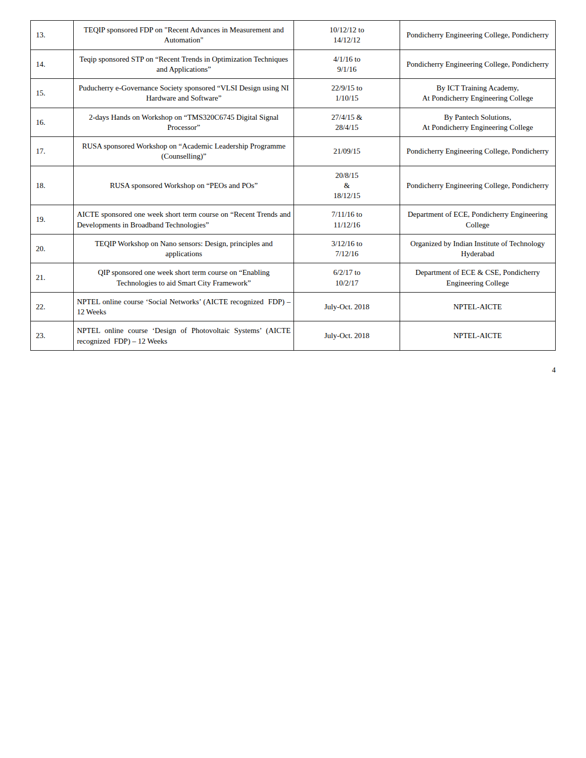| 13. | TEQIP sponsored FDP on "Recent Advances in Measurement and Automation" | 10/12/12 to 14/12/12 | Pondicherry Engineering College, Pondicherry |
| 14. | Teqip sponsored STP on “Recent Trends in Optimization Techniques and Applications” | 4/1/16 to 9/1/16 | Pondicherry Engineering College, Pondicherry |
| 15. | Puducherry e-Governance Society sponsored “VLSI Design using NI Hardware and Software” | 22/9/15 to 1/10/15 | By ICT Training Academy, At Pondicherry Engineering College |
| 16. | 2-days Hands on Workshop on “TMS320C6745 Digital Signal Processor” | 27/4/15 & 28/4/15 | By Pantech Solutions, At Pondicherry Engineering College |
| 17. | RUSA sponsored Workshop on “Academic Leadership Programme (Counselling)” | 21/09/15 | Pondicherry Engineering College, Pondicherry |
| 18. | RUSA sponsored Workshop on “PEOs and POs” | 20/8/15 & 18/12/15 | Pondicherry Engineering College, Pondicherry |
| 19. | AICTE sponsored one week short term course on “Recent Trends and Developments in Broadband Technologies” | 7/11/16 to 11/12/16 | Department of ECE, Pondicherry Engineering College |
| 20. | TEQIP Workshop on Nano sensors: Design, principles and applications | 3/12/16 to 7/12/16 | Organized by Indian Institute of Technology Hyderabad |
| 21. | QIP sponsored one week short term course on “Enabling Technologies to aid Smart City Framework” | 6/2/17 to 10/2/17 | Department of ECE & CSE, Pondicherry Engineering College |
| 22. | NPTEL online course ‘Social Networks’ (AICTE recognized FDP) – 12 Weeks | July-Oct. 2018 | NPTEL-AICTE |
| 23. | NPTEL online course ‘Design of Photovoltaic Systems’ (AICTE recognized FDP) – 12 Weeks | July-Oct. 2018 | NPTEL-AICTE |
4